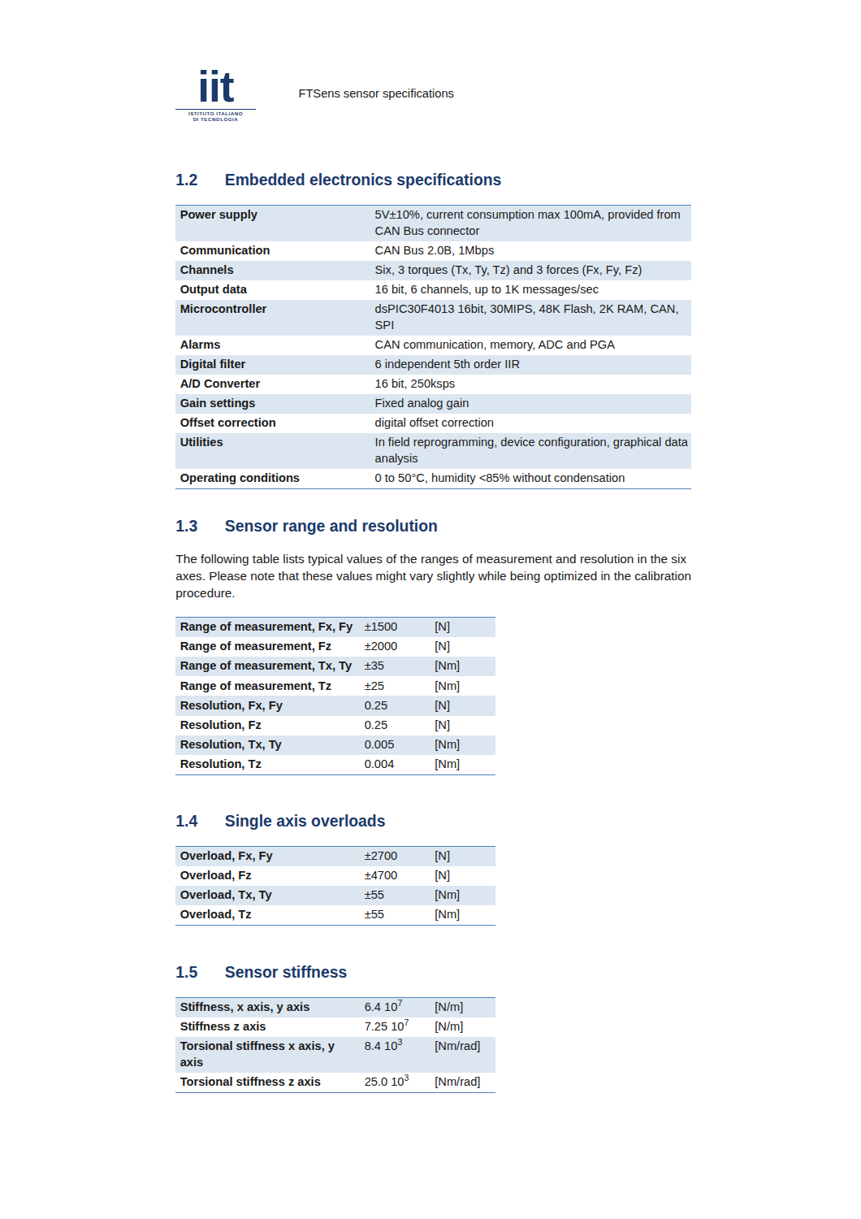iit
Istituto Italiano
di Tecnologia
FTSens sensor specifications
1.2 Embedded electronics specifications
| Power supply | 5V±10%, current consumption max 100mA, provided from CAN Bus connector |
| Communication | CAN Bus 2.0B, 1Mbps |
| Channels | Six, 3 torques (Tx, Ty, Tz) and 3 forces (Fx, Fy, Fz) |
| Output data | 16 bit, 6 channels, up to 1K messages/sec |
| Microcontroller | dsPIC30F4013 16bit, 30MIPS, 48K Flash, 2K RAM, CAN, SPI |
| Alarms | CAN communication, memory, ADC and PGA |
| Digital filter | 6 independent 5th order IIR |
| A/D Converter | 16 bit, 250ksps |
| Gain settings | Fixed analog gain |
| Offset correction | digital offset correction |
| Utilities | In field reprogramming, device configuration, graphical data analysis |
| Operating conditions | 0 to 50°C, humidity <85% without condensation |
1.3 Sensor range and resolution
The following table lists typical values of the ranges of measurement and resolution in the six axes. Please note that these values might vary slightly while being optimized in the calibration procedure.
| Range of measurement, Fx, Fy | ±1500 | [N] |
| Range of measurement, Fz | ±2000 | [N] |
| Range of measurement, Tx, Ty | ±35 | [Nm] |
| Range of measurement, Tz | ±25 | [Nm] |
| Resolution, Fx, Fy | 0.25 | [N] |
| Resolution, Fz | 0.25 | [N] |
| Resolution, Tx, Ty | 0.005 | [Nm] |
| Resolution, Tz | 0.004 | [Nm] |
1.4 Single axis overloads
| Overload, Fx, Fy | ±2700 | [N] |
| Overload, Fz | ±4700 | [N] |
| Overload, Tx, Ty | ±55 | [Nm] |
| Overload, Tz | ±55 | [Nm] |
1.5 Sensor stiffness
| Stiffness, x axis, y axis | 6.4 10 7 | [N/m] |
| Stiffness z axis | 7.25 10 7 | [N/m] |
| Torsional stiffness x axis, y axis | 8.4 10 3 | [Nm/rad] |
| Torsional stiffness z axis | 25.0 10 3 | [Nm/rad] |